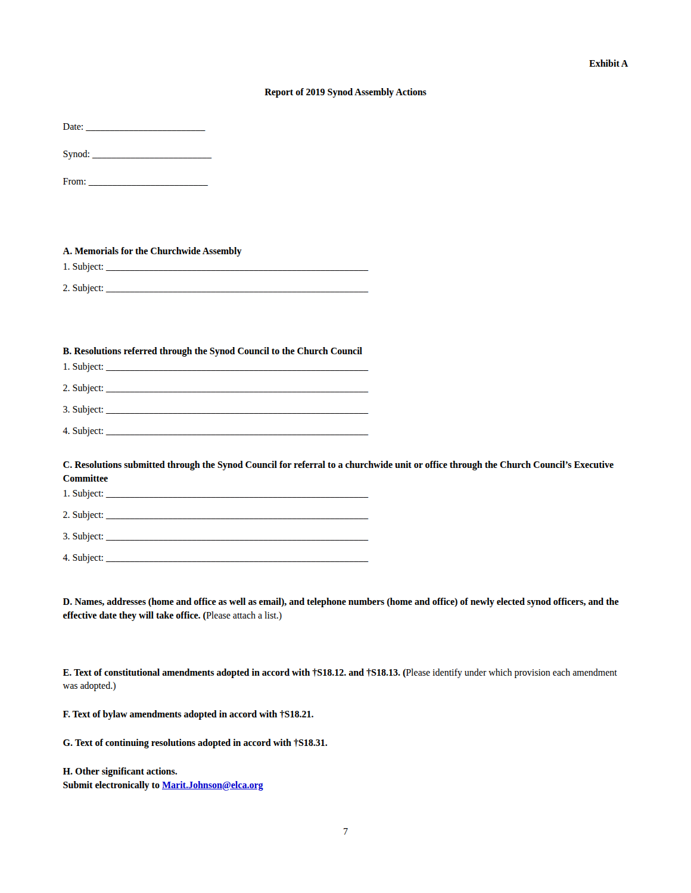Exhibit A
Report of 2019 Synod Assembly Actions
Date:
Synod:
From:
A. Memorials for the Churchwide Assembly
1. Subject:
2. Subject:
B. Resolutions referred through the Synod Council to the Church Council
1. Subject:
2. Subject:
3. Subject:
4. Subject:
C. Resolutions submitted through the Synod Council for referral to a churchwide unit or office through the Church Council’s Executive Committee
1. Subject:
2. Subject:
3. Subject:
4. Subject:
D. Names, addresses (home and office as well as email), and telephone numbers (home and office) of newly elected synod officers, and the effective date they will take office. (Please attach a list.)
E. Text of constitutional amendments adopted in accord with †S18.12. and †S18.13. (Please identify under which provision each amendment was adopted.)
F. Text of bylaw amendments adopted in accord with †S18.21.
G. Text of continuing resolutions adopted in accord with †S18.31.
H. Other significant actions.
Submit electronically to Marit.Johnson@elca.org
7